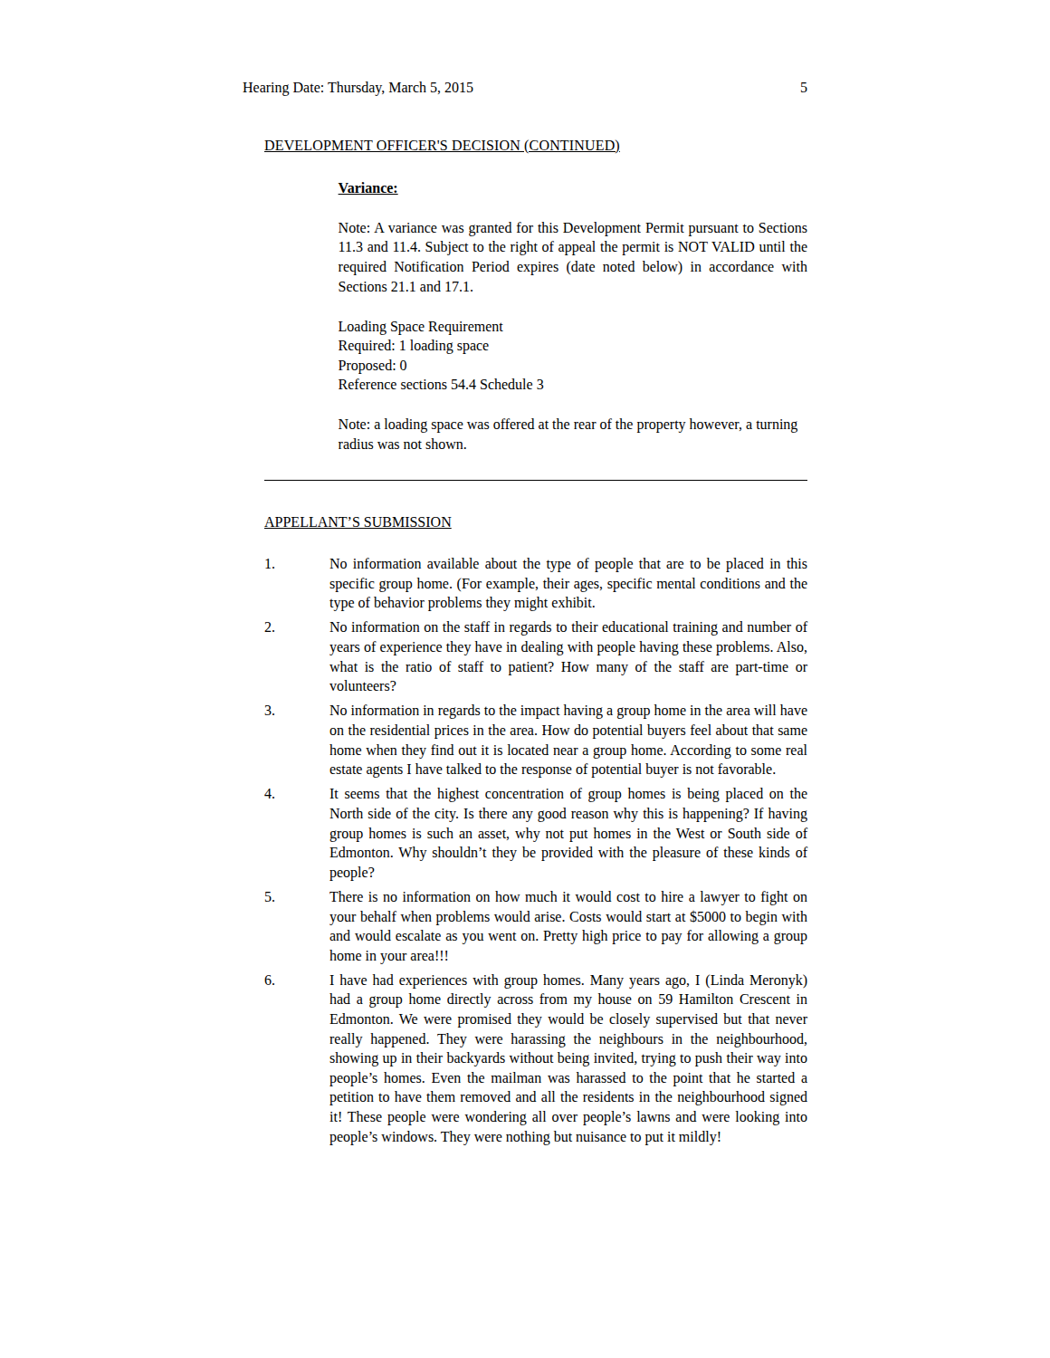Hearing Date: Thursday, March 5, 2015
5
DEVELOPMENT OFFICER'S DECISION (CONTINUED)
Variance:
Note: A variance was granted for this Development Permit pursuant to Sections 11.3 and 11.4. Subject to the right of appeal the permit is NOT VALID until the required Notification Period expires (date noted below) in accordance with Sections 21.1 and 17.1.
Loading Space Requirement
Required: 1 loading space
Proposed: 0
Reference sections 54.4 Schedule 3
Note: a loading space was offered at the rear of the property however, a turning radius was not shown.
APPELLANT’S SUBMISSION
No information available about the type of people that are to be placed in this specific group home. (For example, their ages, specific mental conditions and the type of behavior problems they might exhibit.
No information on the staff in regards to their educational training and number of years of experience they have in dealing with people having these problems. Also, what is the ratio of staff to patient? How many of the staff are part-time or volunteers?
No information in regards to the impact having a group home in the area will have on the residential prices in the area. How do potential buyers feel about that same home when they find out it is located near a group home. According to some real estate agents I have talked to the response of potential buyer is not favorable.
It seems that the highest concentration of group homes is being placed on the North side of the city. Is there any good reason why this is happening? If having group homes is such an asset, why not put homes in the West or South side of Edmonton. Why shouldn’t they be provided with the pleasure of these kinds of people?
There is no information on how much it would cost to hire a lawyer to fight on your behalf when problems would arise. Costs would start at $5000 to begin with and would escalate as you went on. Pretty high price to pay for allowing a group home in your area!!!
I have had experiences with group homes. Many years ago, I (Linda Meronyk) had a group home directly across from my house on 59 Hamilton Crescent in Edmonton. We were promised they would be closely supervised but that never really happened. They were harassing the neighbours in the neighbourhood, showing up in their backyards without being invited, trying to push their way into people’s homes. Even the mailman was harassed to the point that he started a petition to have them removed and all the residents in the neighbourhood signed it! These people were wondering all over people’s lawns and were looking into people’s windows. They were nothing but nuisance to put it mildly!